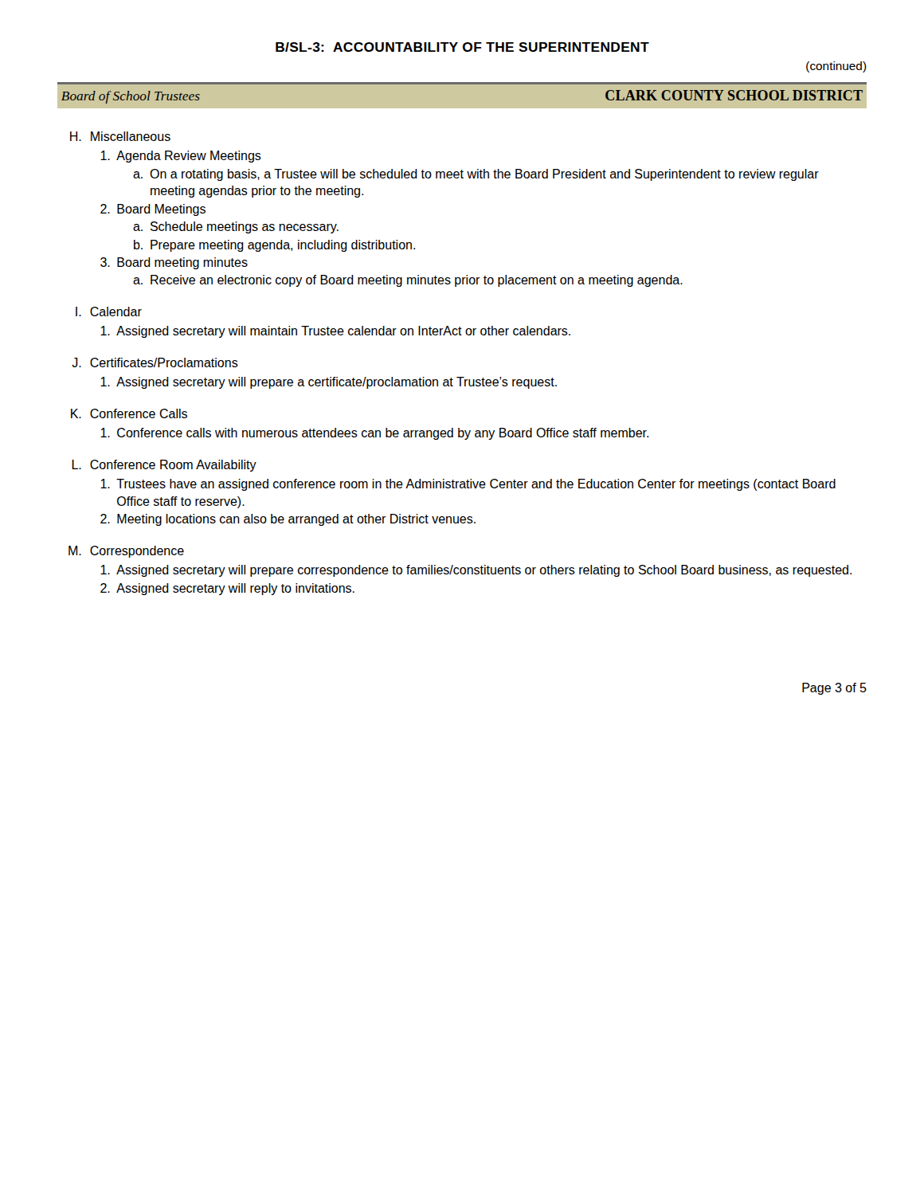B/SL-3: ACCOUNTABILITY OF THE SUPERINTENDENT
(continued)
Board of School Trustees CLARK COUNTY SCHOOL DISTRICT
Miscellaneous
Agenda Review Meetings
On a rotating basis, a Trustee will be scheduled to meet with the Board President and Superintendent to review regular meeting agendas prior to the meeting.
Board Meetings
Schedule meetings as necessary.
Prepare meeting agenda, including distribution.
Board meeting minutes
Receive an electronic copy of Board meeting minutes prior to placement on a meeting agenda.
Calendar
Assigned secretary will maintain Trustee calendar on InterAct or other calendars.
Certificates/Proclamations
Assigned secretary will prepare a certificate/proclamation at Trustee’s request.
Conference Calls
Conference calls with numerous attendees can be arranged by any Board Office staff member.
Conference Room Availability
Trustees have an assigned conference room in the Administrative Center and the Education Center for meetings (contact Board Office staff to reserve).
Meeting locations can also be arranged at other District venues.
Correspondence
Assigned secretary will prepare correspondence to families/constituents or others relating to School Board business, as requested.
Assigned secretary will reply to invitations.
Page 3 of 5